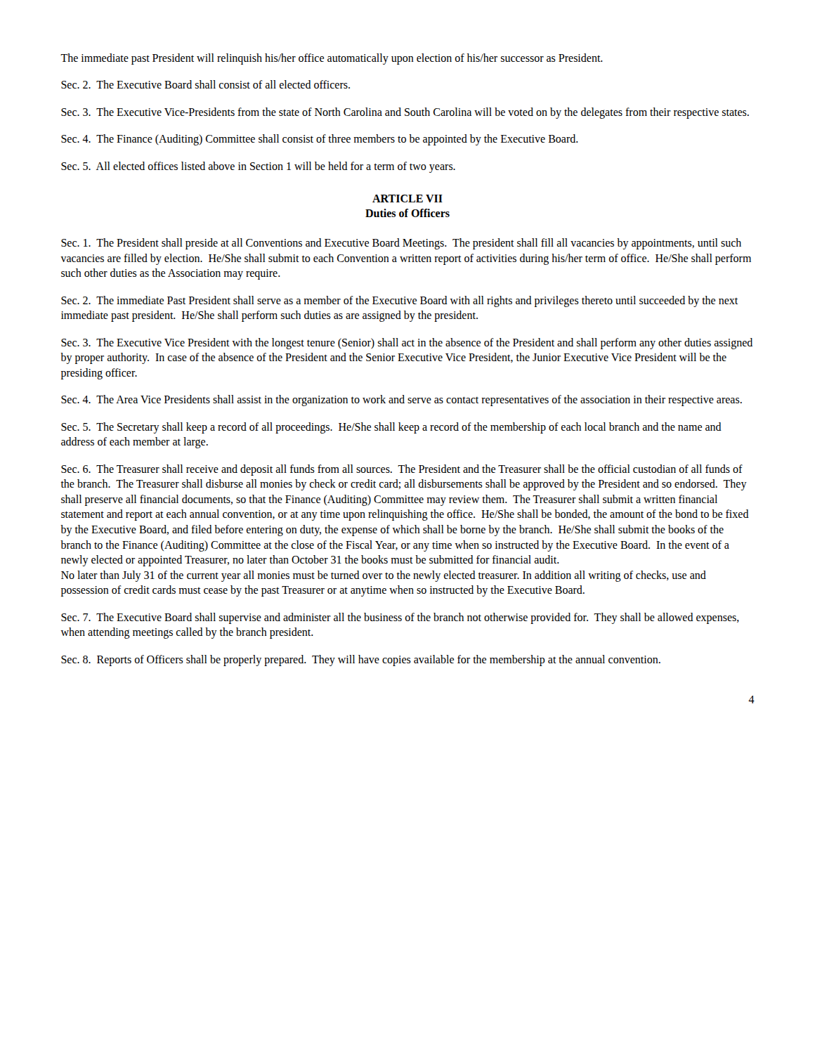The immediate past President will relinquish his/her office automatically upon election of his/her successor as President.
Sec. 2. The Executive Board shall consist of all elected officers.
Sec. 3. The Executive Vice-Presidents from the state of North Carolina and South Carolina will be voted on by the delegates from their respective states.
Sec. 4. The Finance (Auditing) Committee shall consist of three members to be appointed by the Executive Board.
Sec. 5. All elected offices listed above in Section 1 will be held for a term of two years.
ARTICLE VIIDuties of Officers
Sec. 1. The President shall preside at all Conventions and Executive Board Meetings. The president shall fill all vacancies by appointments, until such vacancies are filled by election. He/She shall submit to each Convention a written report of activities during his/her term of office. He/She shall perform such other duties as the Association may require.
Sec. 2. The immediate Past President shall serve as a member of the Executive Board with all rights and privileges thereto until succeeded by the next immediate past president. He/She shall perform such duties as are assigned by the president.
Sec. 3. The Executive Vice President with the longest tenure (Senior) shall act in the absence of the President and shall perform any other duties assigned by proper authority. In case of the absence of the President and the Senior Executive Vice President, the Junior Executive Vice President will be the presiding officer.
Sec. 4. The Area Vice Presidents shall assist in the organization to work and serve as contact representatives of the association in their respective areas.
Sec. 5. The Secretary shall keep a record of all proceedings. He/She shall keep a record of the membership of each local branch and the name and address of each member at large.
Sec. 6. The Treasurer shall receive and deposit all funds from all sources. The President and the Treasurer shall be the official custodian of all funds of the branch. The Treasurer shall disburse all monies by check or credit card; all disbursements shall be approved by the President and so endorsed. They shall preserve all financial documents, so that the Finance (Auditing) Committee may review them. The Treasurer shall submit a written financial statement and report at each annual convention, or at any time upon relinquishing the office. He/She shall be bonded, the amount of the bond to be fixed by the Executive Board, and filed before entering on duty, the expense of which shall be borne by the branch. He/She shall submit the books of the branch to the Finance (Auditing) Committee at the close of the Fiscal Year, or any time when so instructed by the Executive Board. In the event of a newly elected or appointed Treasurer, no later than October 31 the books must be submitted for financial audit.
No later than July 31 of the current year all monies must be turned over to the newly elected treasurer. In addition all writing of checks, use and possession of credit cards must cease by the past Treasurer or at anytime when so instructed by the Executive Board.
Sec. 7. The Executive Board shall supervise and administer all the business of the branch not otherwise provided for. They shall be allowed expenses, when attending meetings called by the branch president.
Sec. 8. Reports of Officers shall be properly prepared. They will have copies available for the membership at the annual convention.
4